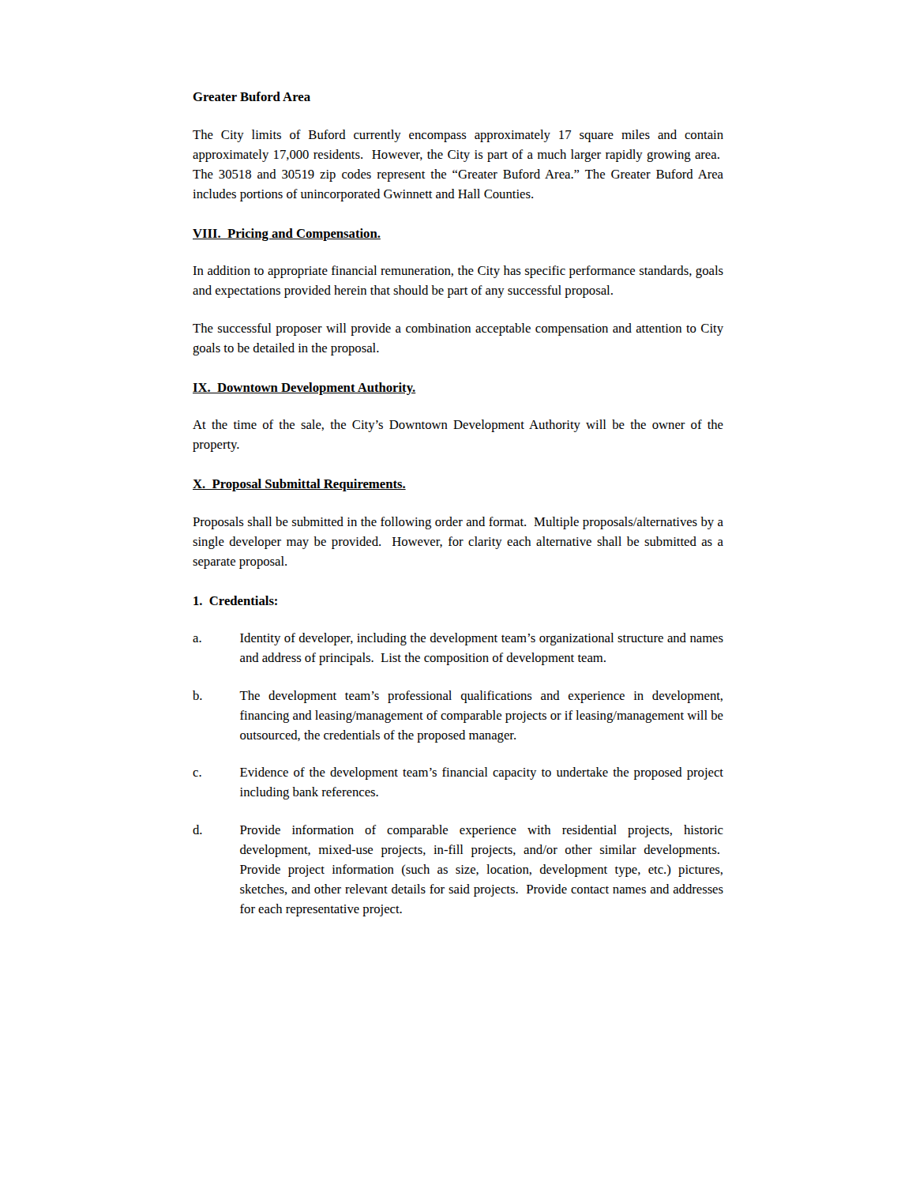Greater Buford Area
The City limits of Buford currently encompass approximately 17 square miles and contain approximately 17,000 residents. However, the City is part of a much larger rapidly growing area. The 30518 and 30519 zip codes represent the “Greater Buford Area.” The Greater Buford Area includes portions of unincorporated Gwinnett and Hall Counties.
VIII. Pricing and Compensation.
In addition to appropriate financial remuneration, the City has specific performance standards, goals and expectations provided herein that should be part of any successful proposal.
The successful proposer will provide a combination acceptable compensation and attention to City goals to be detailed in the proposal.
IX. Downtown Development Authority.
At the time of the sale, the City’s Downtown Development Authority will be the owner of the property.
X. Proposal Submittal Requirements.
Proposals shall be submitted in the following order and format. Multiple proposals/alternatives by a single developer may be provided. However, for clarity each alternative shall be submitted as a separate proposal.
1. Credentials:
a. Identity of developer, including the development team’s organizational structure and names and address of principals. List the composition of development team.
b. The development team’s professional qualifications and experience in development, financing and leasing/management of comparable projects or if leasing/management will be outsourced, the credentials of the proposed manager.
c. Evidence of the development team’s financial capacity to undertake the proposed project including bank references.
d. Provide information of comparable experience with residential projects, historic development, mixed-use projects, in-fill projects, and/or other similar developments. Provide project information (such as size, location, development type, etc.) pictures, sketches, and other relevant details for said projects. Provide contact names and addresses for each representative project.